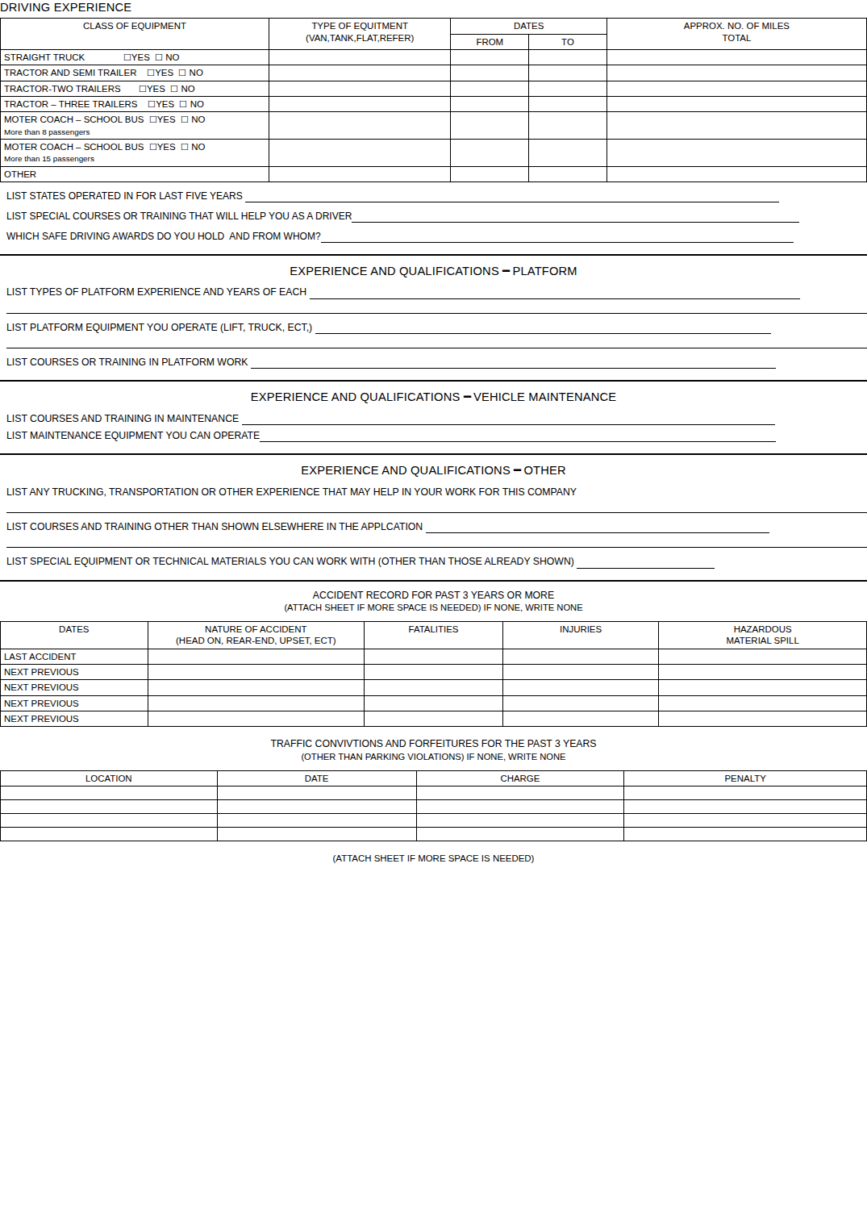DRIVING EXPERIENCE
| CLASS OF EQUIPMENT | TYPE OF EQUITMENT (VAN,TANK,FLAT,REFER) | DATES | APPROX. NO. OF MILES TOTAL |
| --- | --- | --- | --- |
| FROM | TO |
| STRAIGHT TRUCK ☐YES ☐ NO | | | | |
| TRACTOR AND SEMI TRAILER ☐YES ☐ NO | | | | |
| TRACTOR-TWO TRAILERS ☐YES ☐ NO | | | | |
| TRACTOR – THREE TRAILERS ☐YES ☐ NO | | | | |
| MOTER COACH – SCHOOL BUS ☐YES ☐ NO More than 8 passengers | | | | |
| MOTER COACH – SCHOOL BUS ☐YES ☐ NO More than 15 passengers | | | | |
| OTHER | | | | |
LIST STATES OPERATED IN FOR LAST FIVE YEARS
LIST SPECIAL COURSES OR TRAINING THAT WILL HELP YOU AS A DRIVER
WHICH SAFE DRIVING AWARDS DO YOU HOLD AND FROM WHOM?
EXPERIENCE AND QUALIFICATIONS ━ PLATFORM
LIST TYPES OF PLATFORM EXPERIENCE AND YEARS OF EACH
LIST PLATFORM EQUIPMENT YOU OPERATE (LIFT, TRUCK, ECT,)
LIST COURSES OR TRAINING IN PLATFORM WORK
EXPERIENCE AND QUALIFICATIONS ━ VEHICLE MAINTENANCE
LIST COURSES AND TRAINING IN MAINTENANCE
LIST MAINTENANCE EQUIPMENT YOU CAN OPERATE
EXPERIENCE AND QUALIFICATIONS ━ OTHER
LIST ANY TRUCKING, TRANSPORTATION OR OTHER EXPERIENCE THAT MAY HELP IN YOUR WORK FOR THIS COMPANY
LIST COURSES AND TRAINING OTHER THAN SHOWN ELSEWHERE IN THE APPLCATION
LIST SPECIAL EQUIPMENT OR TECHNICAL MATERIALS YOU CAN WORK WITH (OTHER THAN THOSE ALREADY SHOWN)
ACCIDENT RECORD FOR PAST 3 YEARS OR MORE
(ATTACH SHEET IF MORE SPACE IS NEEDED) IF NONE, WRITE NONE
| DATES | NATURE OF ACCIDENT (HEAD ON, REAR-END, UPSET, ECT) | FATALITIES | INJURIES | HAZARDOUS MATERIAL SPILL |
| --- | --- | --- | --- | --- |
| LAST ACCIDENT | | | | |
| NEXT PREVIOUS | | | | |
| NEXT PREVIOUS | | | | |
| NEXT PREVIOUS | | | | |
| NEXT PREVIOUS | | | | |
TRAFFIC CONVIVTIONS AND FORFEITURES FOR THE PAST 3 YEARS
(OTHER THAN PARKING VIOLATIONS) IF NONE, WRITE NONE
| LOCATION | DATE | CHARGE | PENALTY |
| --- | --- | --- | --- |
(ATTACH SHEET IF MORE SPACE IS NEEDED)